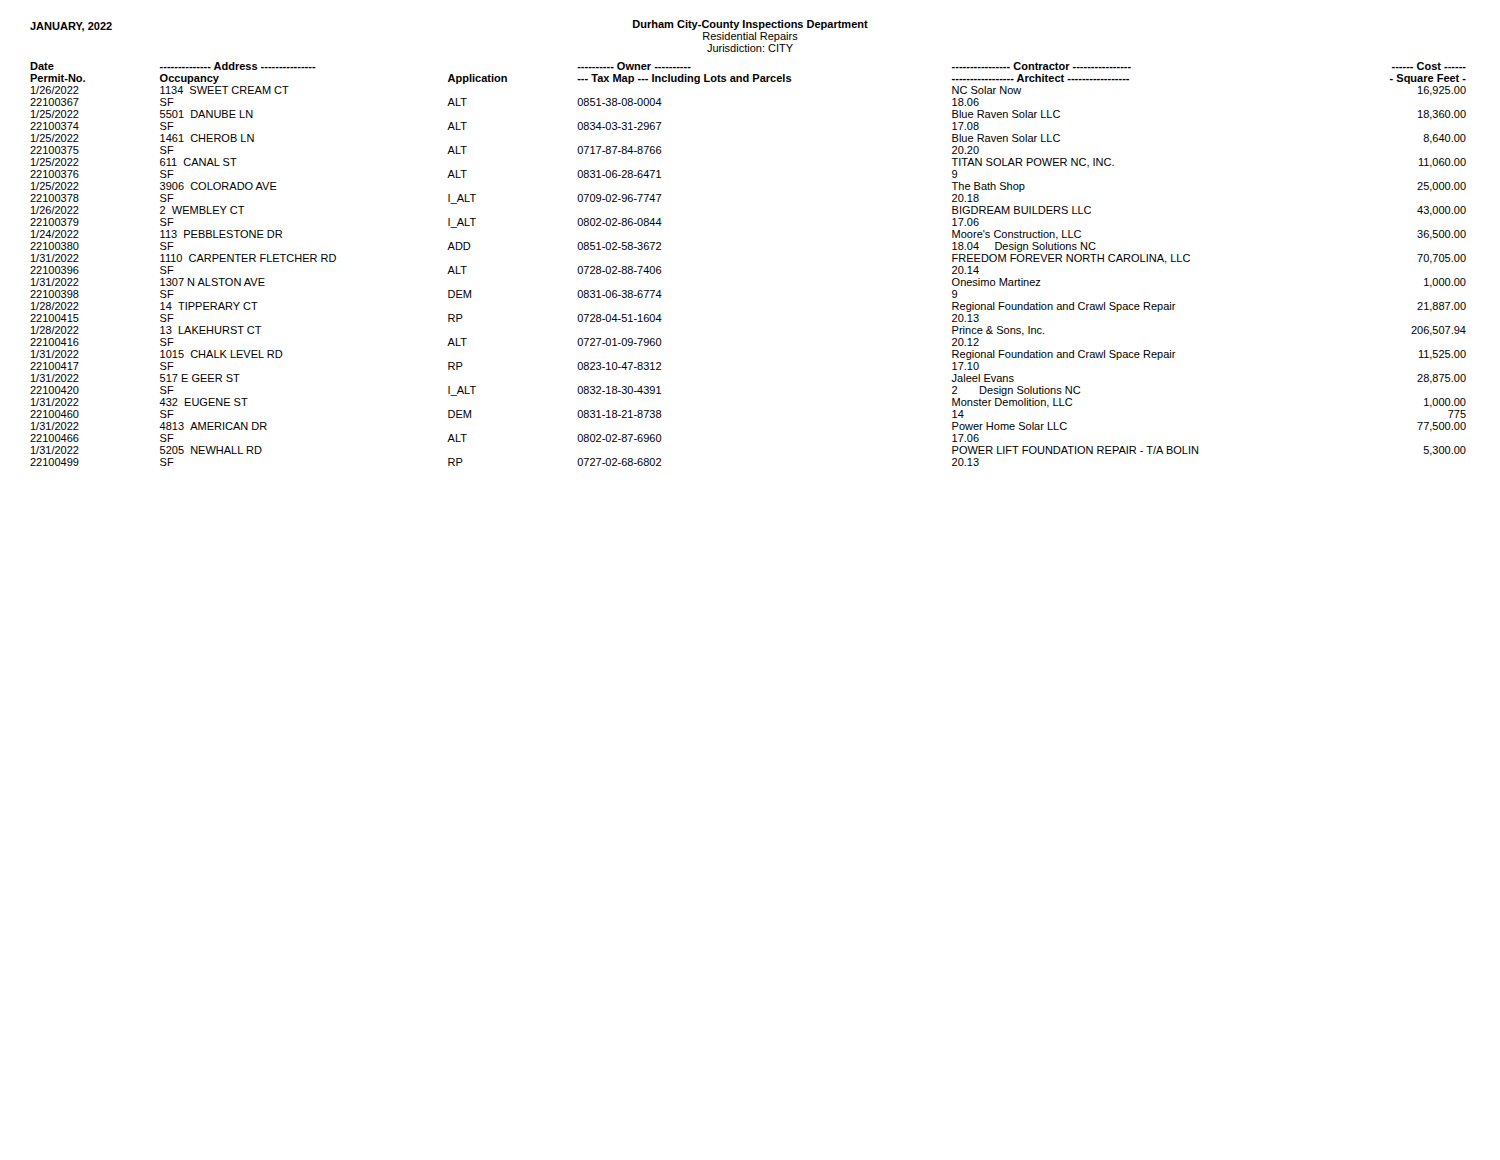JANUARY, 2022
Durham City-County Inspections Department
Residential Repairs
Jurisdiction: CITY
| Date | -------------- Address --------------- | | ---------- Owner ---------- | ---------------- Contractor ---------------- | ------ Cost ------ |
| --- | --- | --- | --- | --- | --- |
| Permit-No. | Occupancy | Application | --- Tax Map --- Including Lots and Parcels | ----------------- Architect ----------------- | - Square Feet - |
| 1/26/2022 | 1134 SWEET CREAM CT | | | NC Solar Now | 16,925.00 |
| 22100367 | SF | ALT | 0851-38-08-0004 | 18.06 | |
| 1/25/2022 | 5501 DANUBE LN | | | Blue Raven Solar LLC | 18,360.00 |
| 22100374 | SF | ALT | 0834-03-31-2967 | 17.08 | |
| 1/25/2022 | 1461 CHEROB LN | | | Blue Raven Solar LLC | 8,640.00 |
| 22100375 | SF | ALT | 0717-87-84-8766 | 20.20 | |
| 1/25/2022 | 611 CANAL ST | | | TITAN SOLAR POWER NC, INC. | 11,060.00 |
| 22100376 | SF | ALT | 0831-06-28-6471 | 9 | |
| 1/25/2022 | 3906 COLORADO AVE | | | The Bath Shop | 25,000.00 |
| 22100378 | SF | I_ALT | 0709-02-96-7747 | 20.18 | |
| 1/26/2022 | 2 WEMBLEY CT | | | BIGDREAM BUILDERS LLC | 43,000.00 |
| 22100379 | SF | I_ALT | 0802-02-86-0844 | 17.06 | |
| 1/24/2022 | 113 PEBBLESTONE DR | | | Moore's Construction, LLC | 36,500.00 |
| 22100380 | SF | ADD | 0851-02-58-3672 | 18.04 Design Solutions NC | |
| 1/31/2022 | 1110 CARPENTER FLETCHER RD | | | FREEDOM FOREVER NORTH CAROLINA, LLC | 70,705.00 |
| 22100396 | SF | ALT | 0728-02-88-7406 | 20.14 | |
| 1/31/2022 | 1307 N ALSTON AVE | | | Onesimo Martinez | 1,000.00 |
| 22100398 | SF | DEM | 0831-06-38-6774 | 9 | |
| 1/28/2022 | 14 TIPPERARY CT | | | Regional Foundation and Crawl Space Repair | 21,887.00 |
| 22100415 | SF | RP | 0728-04-51-1604 | 20.13 | |
| 1/28/2022 | 13 LAKEHURST CT | | | Prince & Sons, Inc. | 206,507.94 |
| 22100416 | SF | ALT | 0727-01-09-7960 | 20.12 | |
| 1/31/2022 | 1015 CHALK LEVEL RD | | | Regional Foundation and Crawl Space Repair | 11,525.00 |
| 22100417 | SF | RP | 0823-10-47-8312 | 17.10 | |
| 1/31/2022 | 517 E GEER ST | | | Jaleel Evans | 28,875.00 |
| 22100420 | SF | I_ALT | 0832-18-30-4391 | 2 Design Solutions NC | |
| 1/31/2022 | 432 EUGENE ST | | | Monster Demolition, LLC | 1,000.00 |
| 22100460 | SF | DEM | 0831-18-21-8738 | 14 | 775 |
| 1/31/2022 | 4813 AMERICAN DR | | | Power Home Solar LLC | 77,500.00 |
| 22100466 | SF | ALT | 0802-02-87-6960 | 17.06 | |
| 1/31/2022 | 5205 NEWHALL RD | | | POWER LIFT FOUNDATION REPAIR - T/A BOLIN | 5,300.00 |
| 22100499 | SF | RP | 0727-02-68-6802 | 20.13 | |